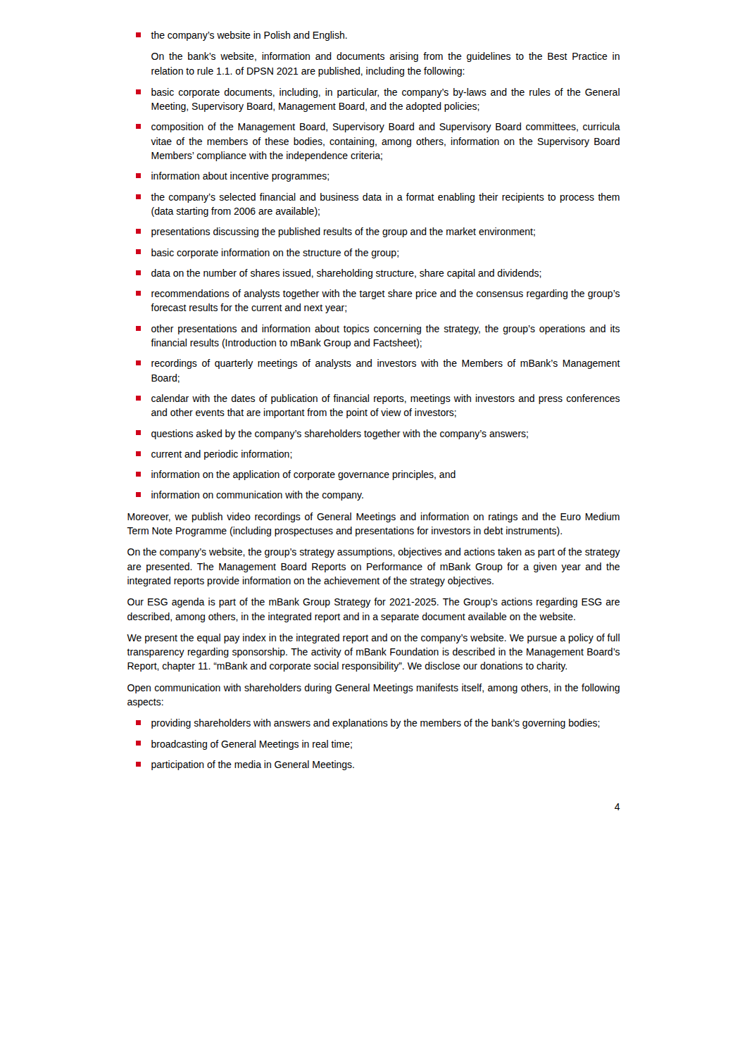the company’s website in Polish and English.
On the bank’s website, information and documents arising from the guidelines to the Best Practice in relation to rule 1.1. of DPSN 2021 are published, including the following:
basic corporate documents, including, in particular, the company’s by-laws and the rules of the General Meeting, Supervisory Board, Management Board, and the adopted policies;
composition of the Management Board, Supervisory Board and Supervisory Board committees, curricula vitae of the members of these bodies, containing, among others, information on the Supervisory Board Members’ compliance with the independence criteria;
information about incentive programmes;
the company’s selected financial and business data in a format enabling their recipients to process them (data starting from 2006 are available);
presentations discussing the published results of the group and the market environment;
basic corporate information on the structure of the group;
data on the number of shares issued, shareholding structure, share capital and dividends;
recommendations of analysts together with the target share price and the consensus regarding the group’s forecast results for the current and next year;
other presentations and information about topics concerning the strategy, the group’s operations and its financial results (Introduction to mBank Group and Factsheet);
recordings of quarterly meetings of analysts and investors with the Members of mBank’s Management Board;
calendar with the dates of publication of financial reports, meetings with investors and press conferences and other events that are important from the point of view of investors;
questions asked by the company’s shareholders together with the company’s answers;
current and periodic information;
information on the application of corporate governance principles, and
information on communication with the company.
Moreover, we publish video recordings of General Meetings and information on ratings and the Euro Medium Term Note Programme (including prospectuses and presentations for investors in debt instruments).
On the company’s website, the group’s strategy assumptions, objectives and actions taken as part of the strategy are presented. The Management Board Reports on Performance of mBank Group for a given year and the integrated reports provide information on the achievement of the strategy objectives.
Our ESG agenda is part of the mBank Group Strategy for 2021-2025. The Group’s actions regarding ESG are described, among others, in the integrated report and in a separate document available on the website.
We present the equal pay index in the integrated report and on the company’s website. We pursue a policy of full transparency regarding sponsorship. The activity of mBank Foundation is described in the Management Board’s Report, chapter 11. “mBank and corporate social responsibility”. We disclose our donations to charity.
Open communication with shareholders during General Meetings manifests itself, among others, in the following aspects:
providing shareholders with answers and explanations by the members of the bank’s governing bodies;
broadcasting of General Meetings in real time;
participation of the media in General Meetings.
4